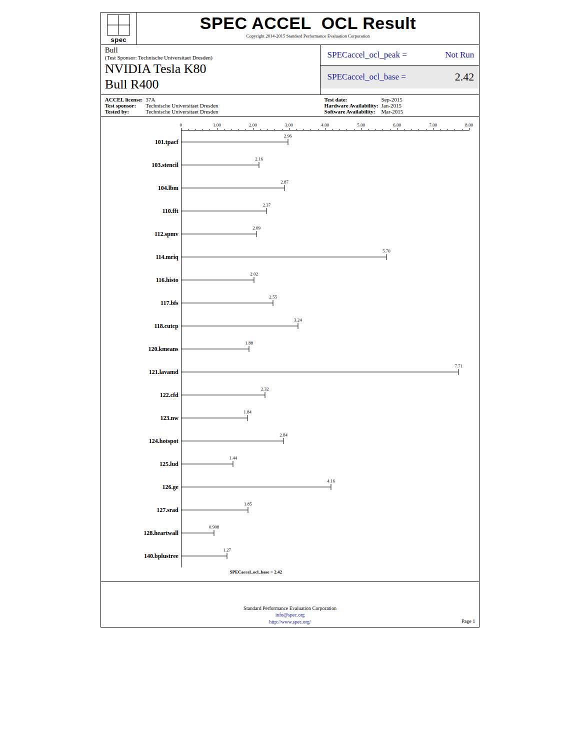spec
SPEC ACCEL OCL Result
Copyright 2014-2015 Standard Performance Evaluation Corporation
Bull
(Test Sponsor: Technische Universitaet Dresden)
NVIDIA Tesla K80
Bull R400
SPECaccel_ocl_peak = Not Run
SPECaccel_ocl_base = 2.42
| ACCEL license: | 37A |
| Test sponsor: | Technische Universitaet Dresden |
| Tested by: | Technische Universitaet Dresden |
| Test date: | Sep-2015 |
| Hardware Availability: | Jan-2015 |
| Software Availability: | Mar-2015 |
0
1.00
2.00
3.00
4.00
5.00
6.00
7.00
8.00
101.tpacf
2.96
103.stencil
2.16
104.lbm
2.87
110.fft
2.37
112.spmv
2.09
114.mriq
5.70
116.histo
2.02
117.bfs
2.55
118.cutcp
3.24
120.kmeans
1.88
121.lavamd
7.71
122.cfd
2.32
123.nw
1.84
124.hotspot
2.84
125.lud
1.44
126.ge
4.16
127.srad
1.85
128.heartwall
0.908
140.bplustree
1.27
SPECaccel_ocl_base = 2.42
Standard Performance Evaluation Corporation
info@spec.org
http://www.spec.org/
Page 1